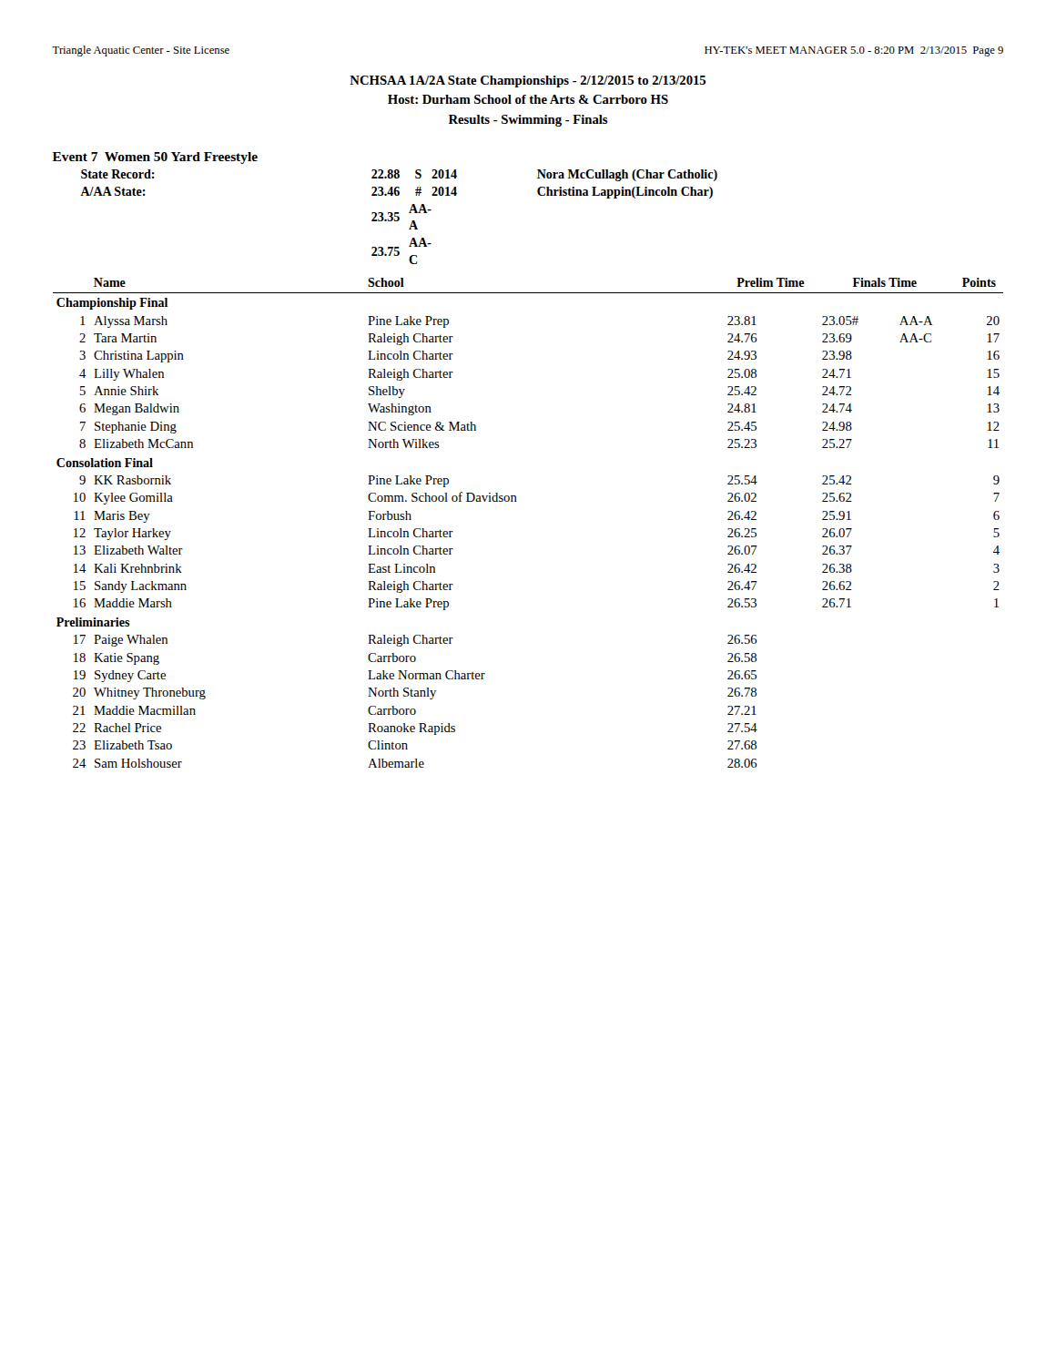Triangle Aquatic Center - Site License
HY-TEK's MEET MANAGER 5.0 - 8:20 PM 2/13/2015 Page 9
NCHSAA 1A/2A State Championships - 2/12/2015 to 2/13/2015
Host: Durham School of the Arts & Carrboro HS
Results - Swimming - Finals
Event 7 Women 50 Yard Freestyle
| State Record: | 22.88 | S | 2014 | Nora McCullagh (Char Catholic) |
| A/AA State: | 23.46 | # | 2014 | Christina Lappin(Lincoln Char) |
| | 23.35 | AA-A | | |
| | 23.75 | AA-C | | |
| | Name | School | Prelim Time | Finals Time | Points |
| --- | --- | --- | --- | --- | --- |
| Championship Final |
| 1 | Alyssa Marsh | Pine Lake Prep | 23.81 | 23.05# | AA-A | 20 |
| 2 | Tara Martin | Raleigh Charter | 24.76 | 23.69 | AA-C | 17 |
| 3 | Christina Lappin | Lincoln Charter | 24.93 | 23.98 | | 16 |
| 4 | Lilly Whalen | Raleigh Charter | 25.08 | 24.71 | | 15 |
| 5 | Annie Shirk | Shelby | 25.42 | 24.72 | | 14 |
| 6 | Megan Baldwin | Washington | 24.81 | 24.74 | | 13 |
| 7 | Stephanie Ding | NC Science & Math | 25.45 | 24.98 | | 12 |
| 8 | Elizabeth McCann | North Wilkes | 25.23 | 25.27 | | 11 |
| Consolation Final |
| 9 | KK Rasbornik | Pine Lake Prep | 25.54 | 25.42 | | 9 |
| 10 | Kylee Gomilla | Comm. School of Davidson | 26.02 | 25.62 | | 7 |
| 11 | Maris Bey | Forbush | 26.42 | 25.91 | | 6 |
| 12 | Taylor Harkey | Lincoln Charter | 26.25 | 26.07 | | 5 |
| 13 | Elizabeth Walter | Lincoln Charter | 26.07 | 26.37 | | 4 |
| 14 | Kali Krehnbrink | East Lincoln | 26.42 | 26.38 | | 3 |
| 15 | Sandy Lackmann | Raleigh Charter | 26.47 | 26.62 | | 2 |
| 16 | Maddie Marsh | Pine Lake Prep | 26.53 | 26.71 | | 1 |
| Preliminaries |
| 17 | Paige Whalen | Raleigh Charter | 26.56 | | | |
| 18 | Katie Spang | Carrboro | 26.58 | | | |
| 19 | Sydney Carte | Lake Norman Charter | 26.65 | | | |
| 20 | Whitney Throneburg | North Stanly | 26.78 | | | |
| 21 | Maddie Macmillan | Carrboro | 27.21 | | | |
| 22 | Rachel Price | Roanoke Rapids | 27.54 | | | |
| 23 | Elizabeth Tsao | Clinton | 27.68 | | | |
| 24 | Sam Holshouser | Albemarle | 28.06 | | | |